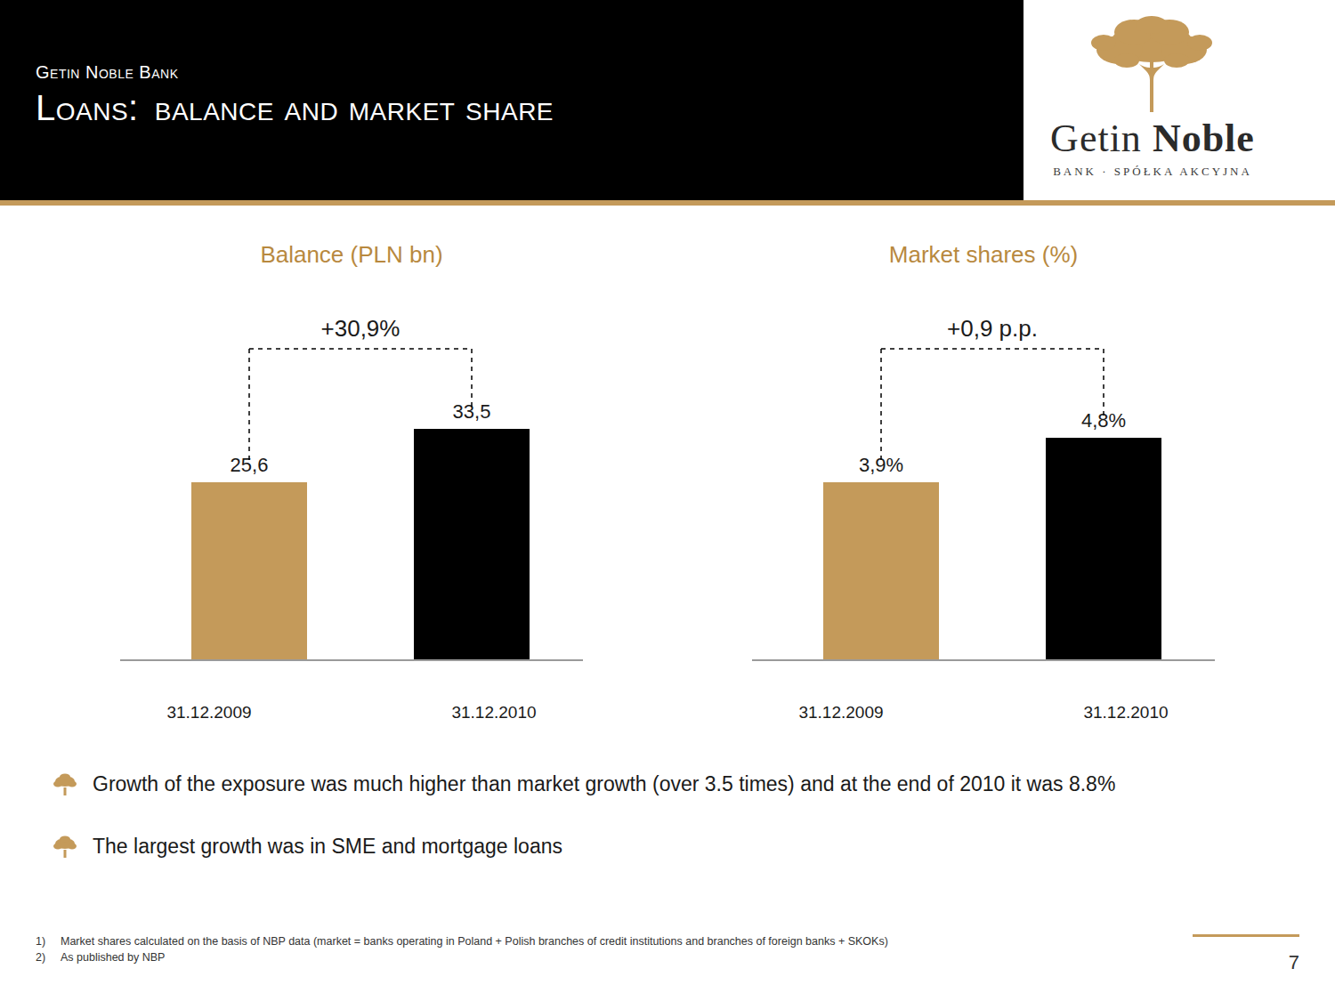Getin Noble Bank
Loans: balance and market share
Getin Noble
BANK · SPÓŁKA AKCYJNA
Balance (PLN bn)
25,6 33,5 +30,9%
31.12.2009 31.12.2010
Market shares (%)
3,9% 4,8% +0,9 p.p.
31.12.2009 31.12.2010
Growth of the exposure was much higher than market growth (over 3.5 times) and at the end of 2010 it was 8.8%
The largest growth was in SME and mortgage loans
| 1) | Market shares calculated on the basis of NBP data (market = banks operating in Poland + Polish branches of credit institutions and branches of foreign banks + SKOKs) |
| 2) | As published by NBP |
7